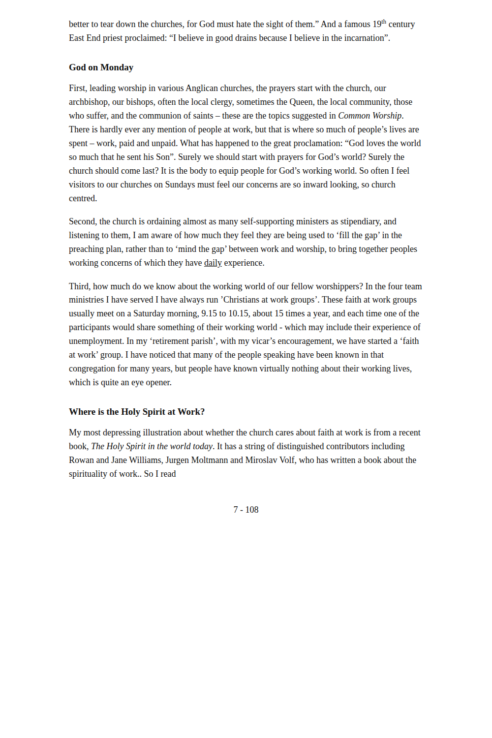better to tear down the churches, for God must hate the sight of them.” And a famous 19th century East End priest proclaimed: “I believe in good drains because I believe in the incarnation”.
God on Monday
First, leading worship in various Anglican churches, the prayers start with the church, our archbishop, our bishops, often the local clergy, sometimes the Queen, the local community, those who suffer, and the communion of saints – these are the topics suggested in Common Worship. There is hardly ever any mention of people at work, but that is where so much of people’s lives are spent – work, paid and unpaid. What has happened to the great proclamation: “God loves the world so much that he sent his Son”. Surely we should start with prayers for God’s world? Surely the church should come last? It is the body to equip people for God’s working world. So often I feel visitors to our churches on Sundays must feel our concerns are so inward looking, so church centred.
Second, the church is ordaining almost as many self-supporting ministers as stipendiary, and listening to them, I am aware of how much they feel they are being used to ‘fill the gap’ in the preaching plan, rather than to ‘mind the gap’ between work and worship, to bring together peoples working concerns of which they have daily experience.
Third, how much do we know about the working world of our fellow worshippers? In the four team ministries I have served I have always run ’Christians at work groups’. These faith at work groups usually meet on a Saturday morning, 9.15 to 10.15, about 15 times a year, and each time one of the participants would share something of their working world - which may include their experience of unemployment. In my ‘retirement parish’, with my vicar’s encouragement, we have started a ‘faith at work’ group. I have noticed that many of the people speaking have been known in that congregation for many years, but people have known virtually nothing about their working lives, which is quite an eye opener.
Where is the Holy Spirit at Work?
My most depressing illustration about whether the church cares about faith at work is from a recent book, The Holy Spirit in the world today. It has a string of distinguished contributors including Rowan and Jane Williams, Jurgen Moltmann and Miroslav Volf, who has written a book about the spirituality of work.. So I read
7 - 108